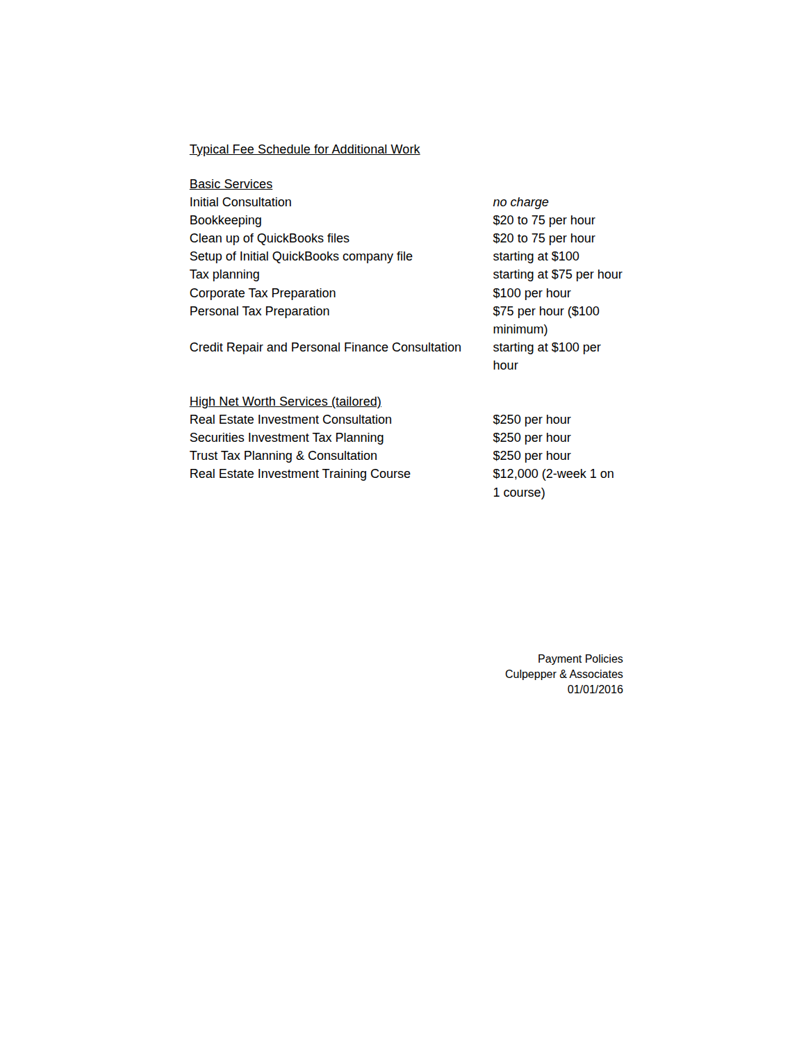Typical Fee Schedule for Additional Work
Basic Services
| Initial Consultation | no charge |
| Bookkeeping | $20 to 75 per hour |
| Clean up of QuickBooks files | $20 to 75 per hour |
| Setup of Initial QuickBooks company file | starting at $100 |
| Tax planning | starting at $75 per hour |
| Corporate Tax Preparation | $100 per hour |
| Personal Tax Preparation | $75 per hour ($100 minimum) |
| Credit Repair and Personal Finance Consultation | starting at $100 per hour |
High Net Worth Services (tailored)
| Real Estate Investment Consultation | $250 per hour |
| Securities Investment Tax Planning | $250 per hour |
| Trust Tax Planning & Consultation | $250 per hour |
| Real Estate Investment Training Course | $12,000 (2-week 1 on 1 course) |
Payment Policies
Culpepper & Associates
01/01/2016